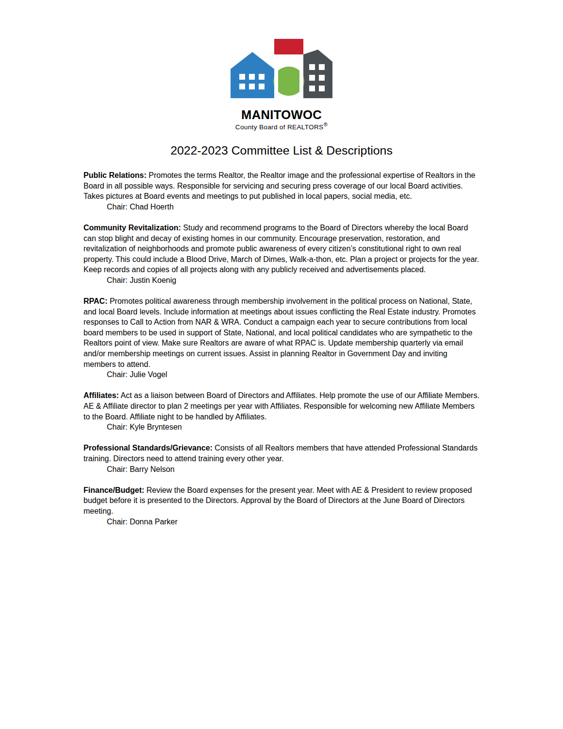MANITOWOC County Board of REALTORS®
2022-2023 Committee List & Descriptions
Public Relations: Promotes the terms Realtor, the Realtor image and the professional expertise of Realtors in the Board in all possible ways. Responsible for servicing and securing press coverage of our local Board activities. Takes pictures at Board events and meetings to put published in local papers, social media, etc.
Chair: Chad Hoerth
Community Revitalization: Study and recommend programs to the Board of Directors whereby the local Board can stop blight and decay of existing homes in our community. Encourage preservation, restoration, and revitalization of neighborhoods and promote public awareness of every citizen’s constitutional right to own real property. This could include a Blood Drive, March of Dimes, Walk-a-thon, etc. Plan a project or projects for the year. Keep records and copies of all projects along with any publicly received and advertisements placed.
Chair: Justin Koenig
RPAC: Promotes political awareness through membership involvement in the political process on National, State, and local Board levels. Include information at meetings about issues conflicting the Real Estate industry. Promotes responses to Call to Action from NAR & WRA. Conduct a campaign each year to secure contributions from local board members to be used in support of State, National, and local political candidates who are sympathetic to the Realtors point of view. Make sure Realtors are aware of what RPAC is. Update membership quarterly via email and/or membership meetings on current issues. Assist in planning Realtor in Government Day and inviting members to attend.
Chair: Julie Vogel
Affiliates: Act as a liaison between Board of Directors and Affiliates. Help promote the use of our Affiliate Members. AE & Affiliate director to plan 2 meetings per year with Affiliates. Responsible for welcoming new Affiliate Members to the Board. Affiliate night to be handled by Affiliates.
Chair: Kyle Bryntesen
Professional Standards/Grievance: Consists of all Realtors members that have attended Professional Standards training. Directors need to attend training every other year.
Chair: Barry Nelson
Finance/Budget: Review the Board expenses for the present year. Meet with AE & President to review proposed budget before it is presented to the Directors. Approval by the Board of Directors at the June Board of Directors meeting.
Chair: Donna Parker